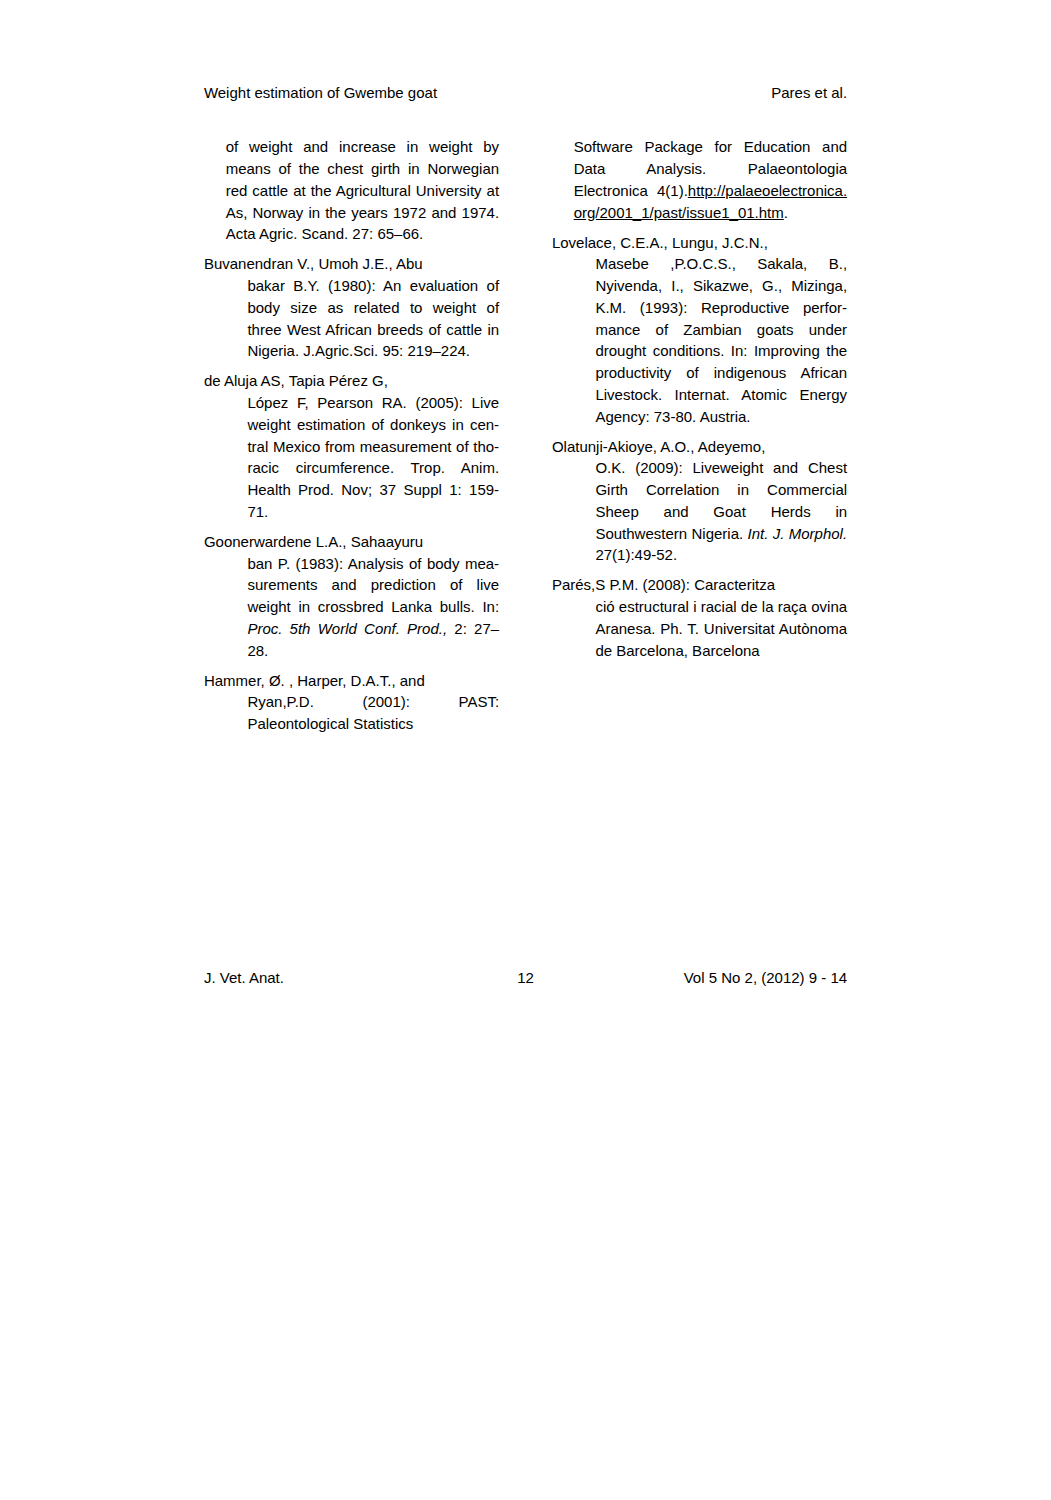Weight estimation of Gwembe goat
Pares et al.
of weight and increase in weight by means of the chest girth in Norwegian red cattle at the Agricultural University at As, Norway in the years 1972 and 1974. Acta Agric. Scand. 27: 65–66.
Buvanendran V., Umoh J.E., Abubakar B.Y. (1980): An evaluation of body size as related to weight of three West African breeds of cattle in Nigeria. J.Agric.Sci. 95: 219–224.
de Aluja AS, Tapia Pérez G,López F, Pearson RA. (2005): Live weight estimation of donkeys in central Mexico from measurement of thoracic circumference. Trop. Anim. Health Prod. Nov; 37 Suppl 1: 159-71.
Goonerwardene L.A., Sahaayuruban P. (1983): Analysis of body measurements and prediction of live weight in crossbred Lanka bulls. In: Proc. 5th World Conf. Prod., 2: 27–28.
Hammer, Ø. , Harper, D.A.T., andRyan,P.D. (2001): PAST: Paleontological Statistics
Software Package for Education and Data Analysis. Palaeontologia Electronica 4(1).http://palaeoelectronica.org/2001_1/past/issue1_01.htm.
Lovelace, C.E.A., Lungu, J.C.N.,Masebe ,P.O.C.S., Sakala, B., Nyivenda, I., Sikazwe, G., Mizinga, K.M. (1993): Reproductive performance of Zambian goats under drought conditions. In: Improving the productivity of indigenous African Livestock. Internat. Atomic Energy Agency: 73-80. Austria.
Olatunji-Akioye, A.O., Adeyemo,O.K. (2009): Liveweight and Chest Girth Correlation in Commercial Sheep and Goat Herds in Southwestern Nigeria. Int. J. Morphol. 27(1):49-52.
Parés,S P.M. (2008): Caracterització estructural i racial de la raça ovina Aranesa. Ph. T. Universitat Autònoma de Barcelona, Barcelona
J. Vet. Anat.
12
Vol 5 No 2, (2012) 9 - 14